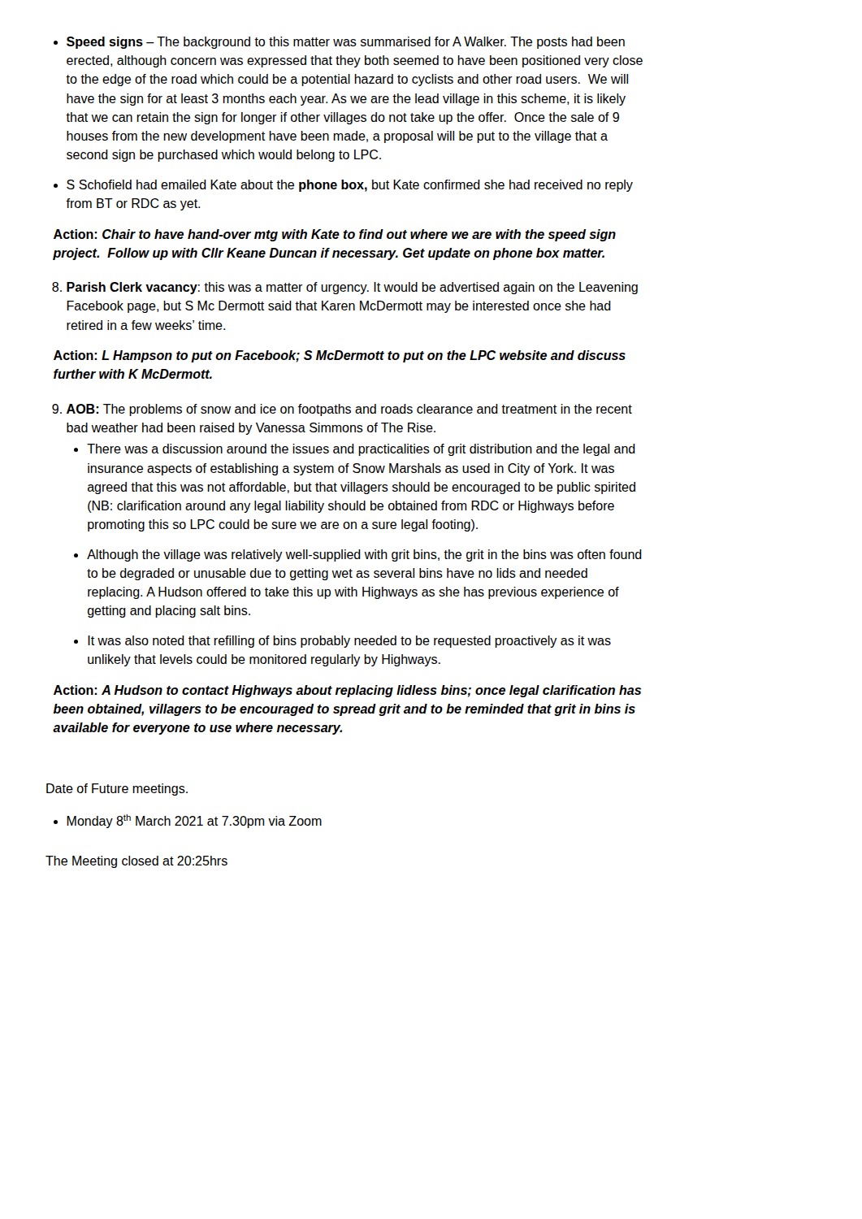Speed signs – The background to this matter was summarised for A Walker. The posts had been erected, although concern was expressed that they both seemed to have been positioned very close to the edge of the road which could be a potential hazard to cyclists and other road users. We will have the sign for at least 3 months each year. As we are the lead village in this scheme, it is likely that we can retain the sign for longer if other villages do not take up the offer. Once the sale of 9 houses from the new development have been made, a proposal will be put to the village that a second sign be purchased which would belong to LPC.
S Schofield had emailed Kate about the phone box, but Kate confirmed she had received no reply from BT or RDC as yet.
Action: Chair to have hand-over mtg with Kate to find out where we are with the speed sign project. Follow up with Cllr Keane Duncan if necessary. Get update on phone box matter.
Parish Clerk vacancy: this was a matter of urgency. It would be advertised again on the Leavening Facebook page, but S Mc Dermott said that Karen McDermott may be interested once she had retired in a few weeks’ time.
Action: L Hampson to put on Facebook; S McDermott to put on the LPC website and discuss further with K McDermott.
AOB: The problems of snow and ice on footpaths and roads clearance and treatment in the recent bad weather had been raised by Vanessa Simmons of The Rise.
There was a discussion around the issues and practicalities of grit distribution and the legal and insurance aspects of establishing a system of Snow Marshals as used in City of York. It was agreed that this was not affordable, but that villagers should be encouraged to be public spirited (NB: clarification around any legal liability should be obtained from RDC or Highways before promoting this so LPC could be sure we are on a sure legal footing).
Although the village was relatively well-supplied with grit bins, the grit in the bins was often found to be degraded or unusable due to getting wet as several bins have no lids and needed replacing. A Hudson offered to take this up with Highways as she has previous experience of getting and placing salt bins.
It was also noted that refilling of bins probably needed to be requested proactively as it was unlikely that levels could be monitored regularly by Highways.
Action: A Hudson to contact Highways about replacing lidless bins; once legal clarification has been obtained, villagers to be encouraged to spread grit and to be reminded that grit in bins is available for everyone to use where necessary.
Date of Future meetings.
Monday 8th March 2021 at 7.30pm via Zoom
The Meeting closed at 20:25hrs